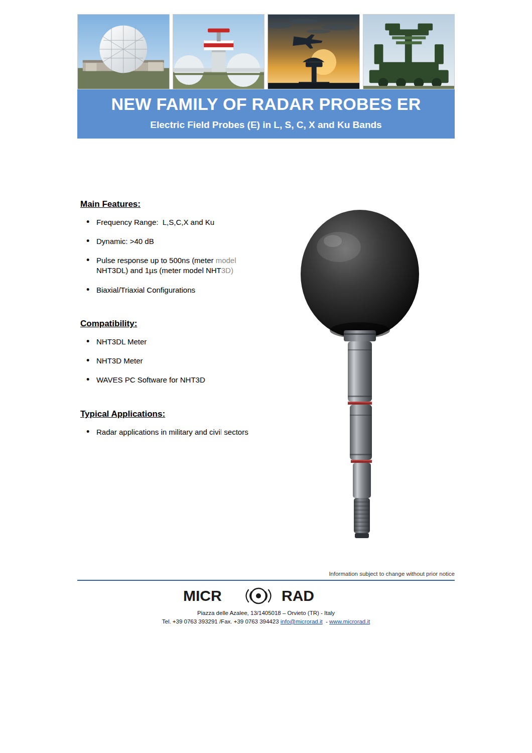NEW FAMILY OF RADAR PROBES ER
Electric Field Probes (E) in L, S, C, X and Ku Bands
Main Features:
Frequency Range: L,S,C,X and Ku
Dynamic: >40 dB
Pulse response up to 500ns (meter model NHT3DL) and 1µs (meter model NHT3D)
Biaxial/Triaxial Configurations
Compatibility:
NHT3DL Meter
NHT3D Meter
WAVES PC Software for NHT3D
Typical Applications:
Radar applications in military and civil sectors
Information subject to change without prior notice
MICR RAD
Piazza delle Azalee, 13/1405018 – Orvieto (TR) - Italy
Tel. +39 0763 393291 /Fax. +39 0763 394423 info@microrad.it - www.microrad.it